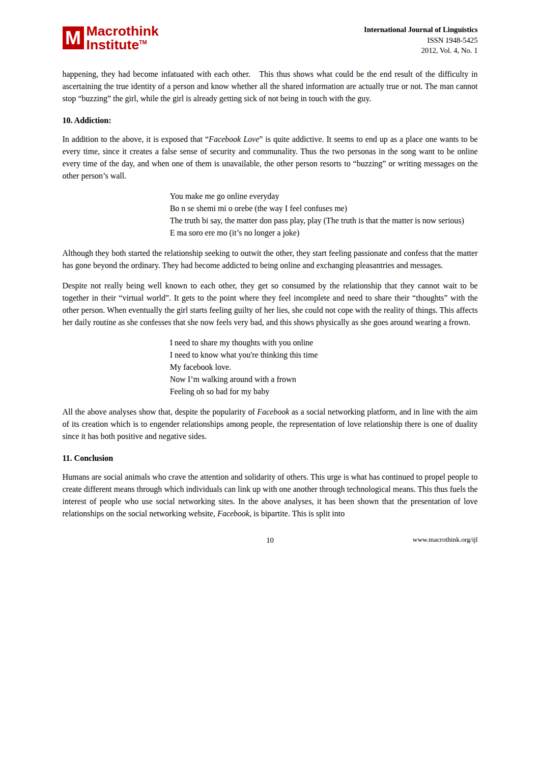M Macrothink InstituteTM
International Journal of Linguistics
ISSN 1948-5425
2012, Vol. 4, No. 1
happening, they had become infatuated with each other. This thus shows what could be the end result of the difficulty in ascertaining the true identity of a person and know whether all the shared information are actually true or not. The man cannot stop “buzzing” the girl, while the girl is already getting sick of not being in touch with the guy.
10. Addiction:
In addition to the above, it is exposed that “Facebook Love” is quite addictive. It seems to end up as a place one wants to be every time, since it creates a false sense of security and communality. Thus the two personas in the song want to be online every time of the day, and when one of them is unavailable, the other person resorts to “buzzing” or writing messages on the other person’s wall.
You make me go online everyday
Bo n se shemi mi o orebe (the way I feel confuses me)
The truth bi say, the matter don pass play, play (The truth is that the matter is now serious)
E ma soro ere mo (it’s no longer a joke)
Although they both started the relationship seeking to outwit the other, they start feeling passionate and confess that the matter has gone beyond the ordinary. They had become addicted to being online and exchanging pleasantries and messages.
Despite not really being well known to each other, they get so consumed by the relationship that they cannot wait to be together in their “virtual world”. It gets to the point where they feel incomplete and need to share their “thoughts” with the other person. When eventually the girl starts feeling guilty of her lies, she could not cope with the reality of things. This affects her daily routine as she confesses that she now feels very bad, and this shows physically as she goes around wearing a frown.
I need to share my thoughts with you online
I need to know what you're thinking this time
My facebook love.
Now I’m walking around with a frown
Feeling oh so bad for my baby
All the above analyses show that, despite the popularity of Facebook as a social networking platform, and in line with the aim of its creation which is to engender relationships among people, the representation of love relationship there is one of duality since it has both positive and negative sides.
11. Conclusion
Humans are social animals who crave the attention and solidarity of others. This urge is what has continued to propel people to create different means through which individuals can link up with one another through technological means. This thus fuels the interest of people who use social networking sites. In the above analyses, it has been shown that the presentation of love relationships on the social networking website, Facebook, is bipartite. This is split into
10 www.macrothink.org/ijl